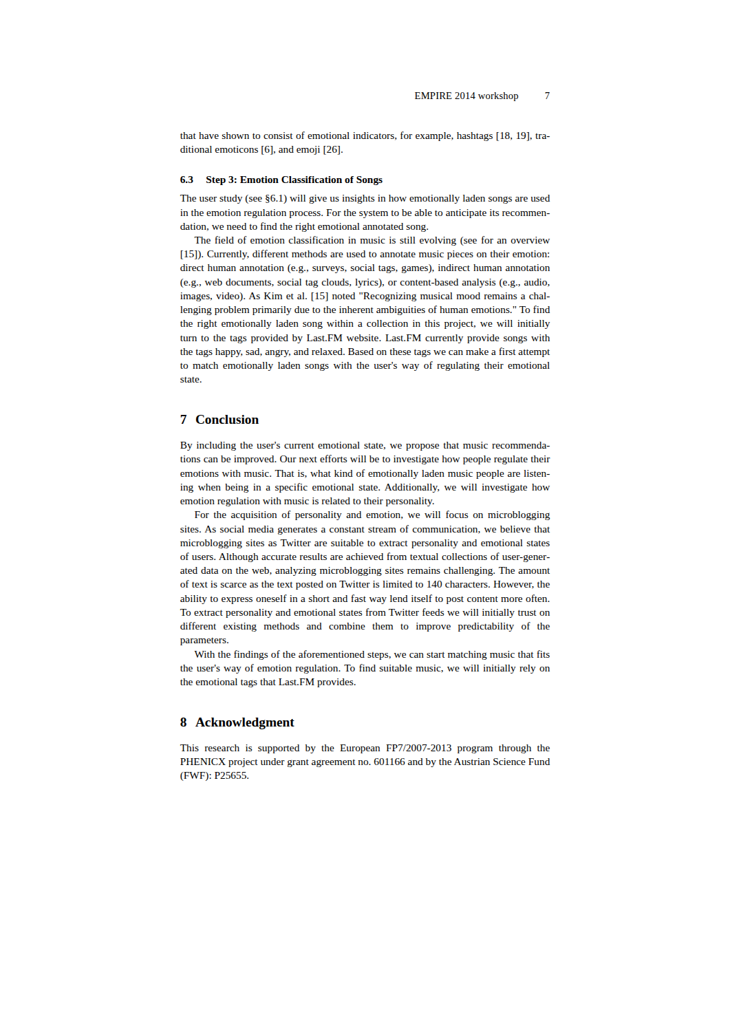EMPIRE 2014 workshop 7
that have shown to consist of emotional indicators, for example, hashtags [18, 19], traditional emoticons [6], and emoji [26].
6.3 Step 3: Emotion Classification of Songs
The user study (see §6.1) will give us insights in how emotionally laden songs are used in the emotion regulation process. For the system to be able to anticipate its recommendation, we need to find the right emotional annotated song.
The field of emotion classification in music is still evolving (see for an overview [15]). Currently, different methods are used to annotate music pieces on their emotion: direct human annotation (e.g., surveys, social tags, games), indirect human annotation (e.g., web documents, social tag clouds, lyrics), or content-based analysis (e.g., audio, images, video). As Kim et al. [15] noted "Recognizing musical mood remains a challenging problem primarily due to the inherent ambiguities of human emotions." To find the right emotionally laden song within a collection in this project, we will initially turn to the tags provided by Last.FM website. Last.FM currently provide songs with the tags happy, sad, angry, and relaxed. Based on these tags we can make a first attempt to match emotionally laden songs with the user's way of regulating their emotional state.
7 Conclusion
By including the user's current emotional state, we propose that music recommendations can be improved. Our next efforts will be to investigate how people regulate their emotions with music. That is, what kind of emotionally laden music people are listening when being in a specific emotional state. Additionally, we will investigate how emotion regulation with music is related to their personality.
For the acquisition of personality and emotion, we will focus on microblogging sites. As social media generates a constant stream of communication, we believe that microblogging sites as Twitter are suitable to extract personality and emotional states of users. Although accurate results are achieved from textual collections of user-generated data on the web, analyzing microblogging sites remains challenging. The amount of text is scarce as the text posted on Twitter is limited to 140 characters. However, the ability to express oneself in a short and fast way lend itself to post content more often. To extract personality and emotional states from Twitter feeds we will initially trust on different existing methods and combine them to improve predictability of the parameters.
With the findings of the aforementioned steps, we can start matching music that fits the user's way of emotion regulation. To find suitable music, we will initially rely on the emotional tags that Last.FM provides.
8 Acknowledgment
This research is supported by the European FP7/2007-2013 program through the PHENICX project under grant agreement no. 601166 and by the Austrian Science Fund (FWF): P25655.